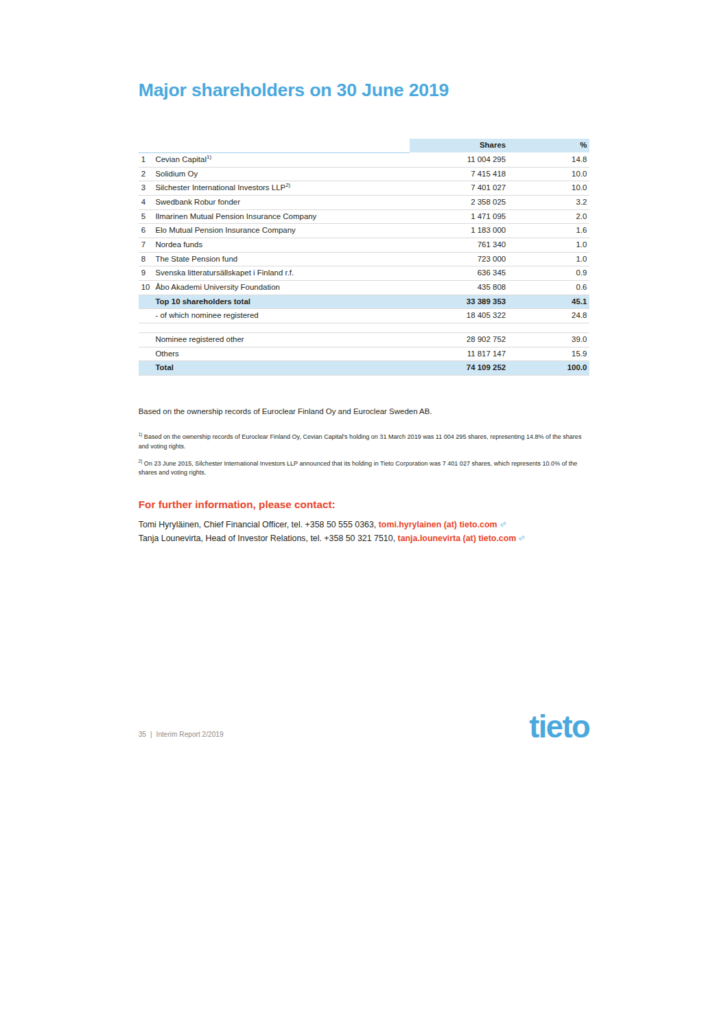Major shareholders on 30 June 2019
| | | Shares | % |
| --- | --- | --- | --- |
| 1 | Cevian Capital 1) | 11 004 295 | 14.8 |
| 2 | Solidium Oy | 7 415 418 | 10.0 |
| 3 | Silchester International Investors LLP 2) | 7 401 027 | 10.0 |
| 4 | Swedbank Robur fonder | 2 358 025 | 3.2 |
| 5 | Ilmarinen Mutual Pension Insurance Company | 1 471 095 | 2.0 |
| 6 | Elo Mutual Pension Insurance Company | 1 183 000 | 1.6 |
| 7 | Nordea funds | 761 340 | 1.0 |
| 8 | The State Pension fund | 723 000 | 1.0 |
| 9 | Svenska litteratursällskapet i Finland r.f. | 636 345 | 0.9 |
| 10 | Åbo Akademi University Foundation | 435 808 | 0.6 |
| | Top 10 shareholders total | 33 389 353 | 45.1 |
| | - of which nominee registered | 18 405 322 | 24.8 |
| | Nominee registered other | 28 902 752 | 39.0 |
| | Others | 11 817 147 | 15.9 |
| | Total | 74 109 252 | 100.0 |
Based on the ownership records of Euroclear Finland Oy and Euroclear Sweden AB.
1) Based on the ownership records of Euroclear Finland Oy, Cevian Capital's holding on 31 March 2019 was 11 004 295 shares, representing 14.8% of the shares and voting rights.
2) On 23 June 2015, Silchester International Investors LLP announced that its holding in Tieto Corporation was 7 401 027 shares, which represents 10.0% of the shares and voting rights.
For further information, please contact:
Tomi Hyryläinen, Chief Financial Officer, tel. +358 50 555 0363, tomi.hyrylainen (at) tieto.com
Tanja Lounevirta, Head of Investor Relations, tel. +358 50 321 7510, tanja.lounevirta (at) tieto.com
35|Interim Report 2/2019
tieto